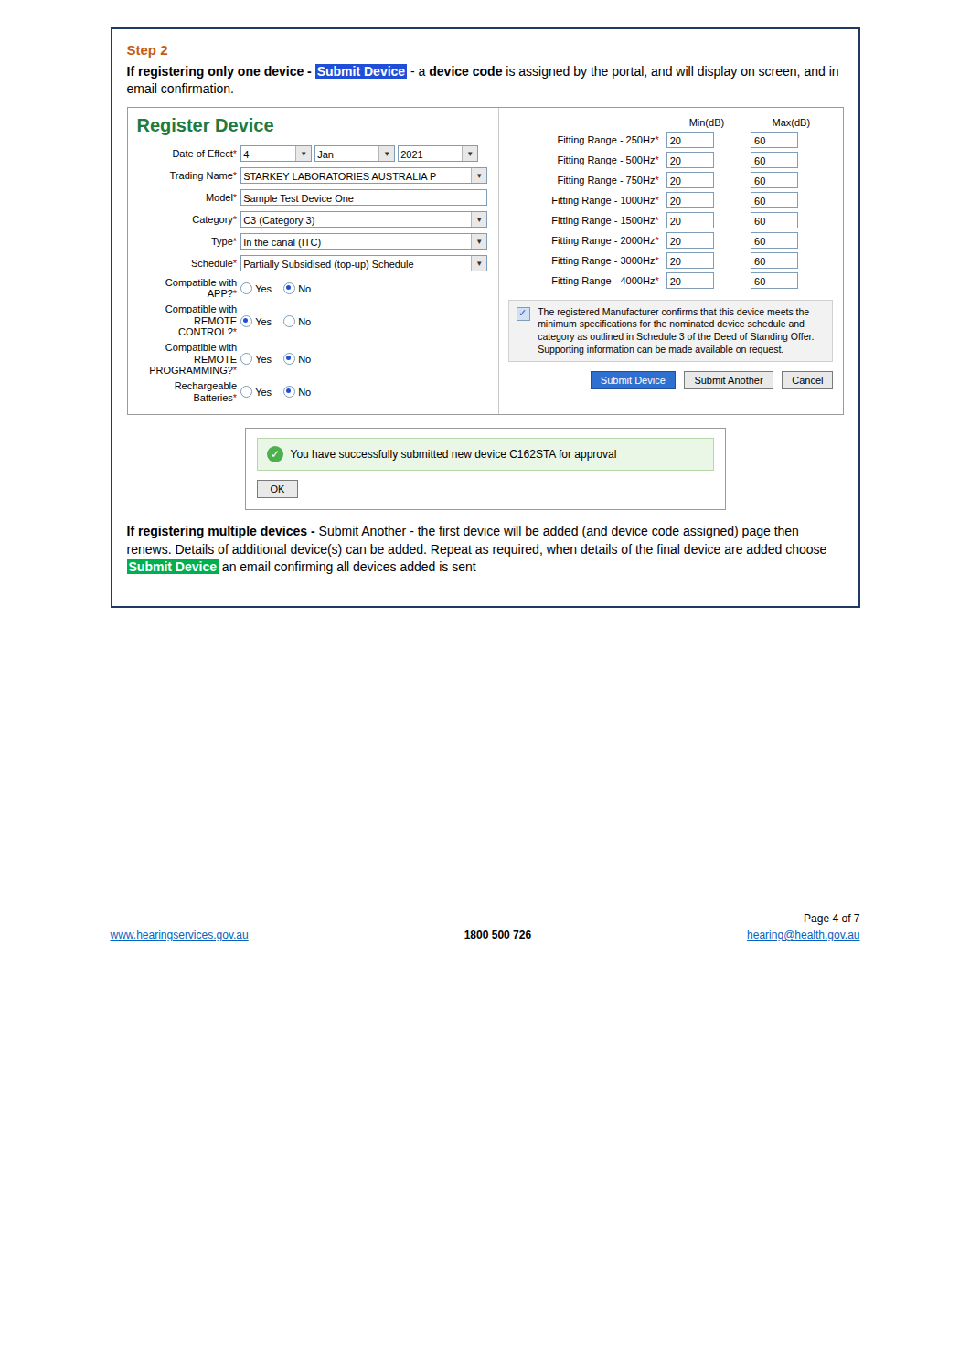Step 2
If registering only one device - Submit Device - a device code is assigned by the portal, and will display on screen, and in email confirmation.
Register Device
| Date of Effect * | 4 ▼ Jan ▼ 2021 ▼ |
| Trading Name * | STARKEY LABORATORIES AUSTRALIA P ▼ |
| Model * | Sample Test Device One |
| Category * | C3 (Category 3) ▼ |
| Type * | In the canal (ITC) ▼ |
| Schedule * | Partially Subsidised (top-up) Schedule ▼ |
| Compatible with APP? * | Yes No |
| Compatible with REMOTE CONTROL? * | Yes No |
| Compatible with REMOTE PROGRAMMING? * | Yes No |
| Rechargeable Batteries * | Yes No |
| | Min(dB) | Max(dB) |
| Fitting Range - 250Hz * | 20 | 60 |
| Fitting Range - 500Hz * | 20 | 60 |
| Fitting Range - 750Hz * | 20 | 60 |
| Fitting Range - 1000Hz * | 20 | 60 |
| Fitting Range - 1500Hz * | 20 | 60 |
| Fitting Range - 2000Hz * | 20 | 60 |
| Fitting Range - 3000Hz * | 20 | 60 |
| Fitting Range - 4000Hz * | 20 | 60 |
The registered Manufacturer confirms that this device meets the minimum specifications for the nominated device schedule and category as outlined in Schedule 3 of the Deed of Standing Offer. Supporting information can be made available on request.
Submit Device Submit Another Cancel
✓
You have successfully submitted new device C162STA for approval
OK
If registering multiple devices - Submit Another - the first device will be added (and device code assigned) page then renews. Details of additional device(s) can be added. Repeat as required, when details of the final device are added choose Submit Device an email confirming all devices added is sent
Page 4 of 7
www.hearingservices.gov.au
1800 500 726
hearing@health.gov.au